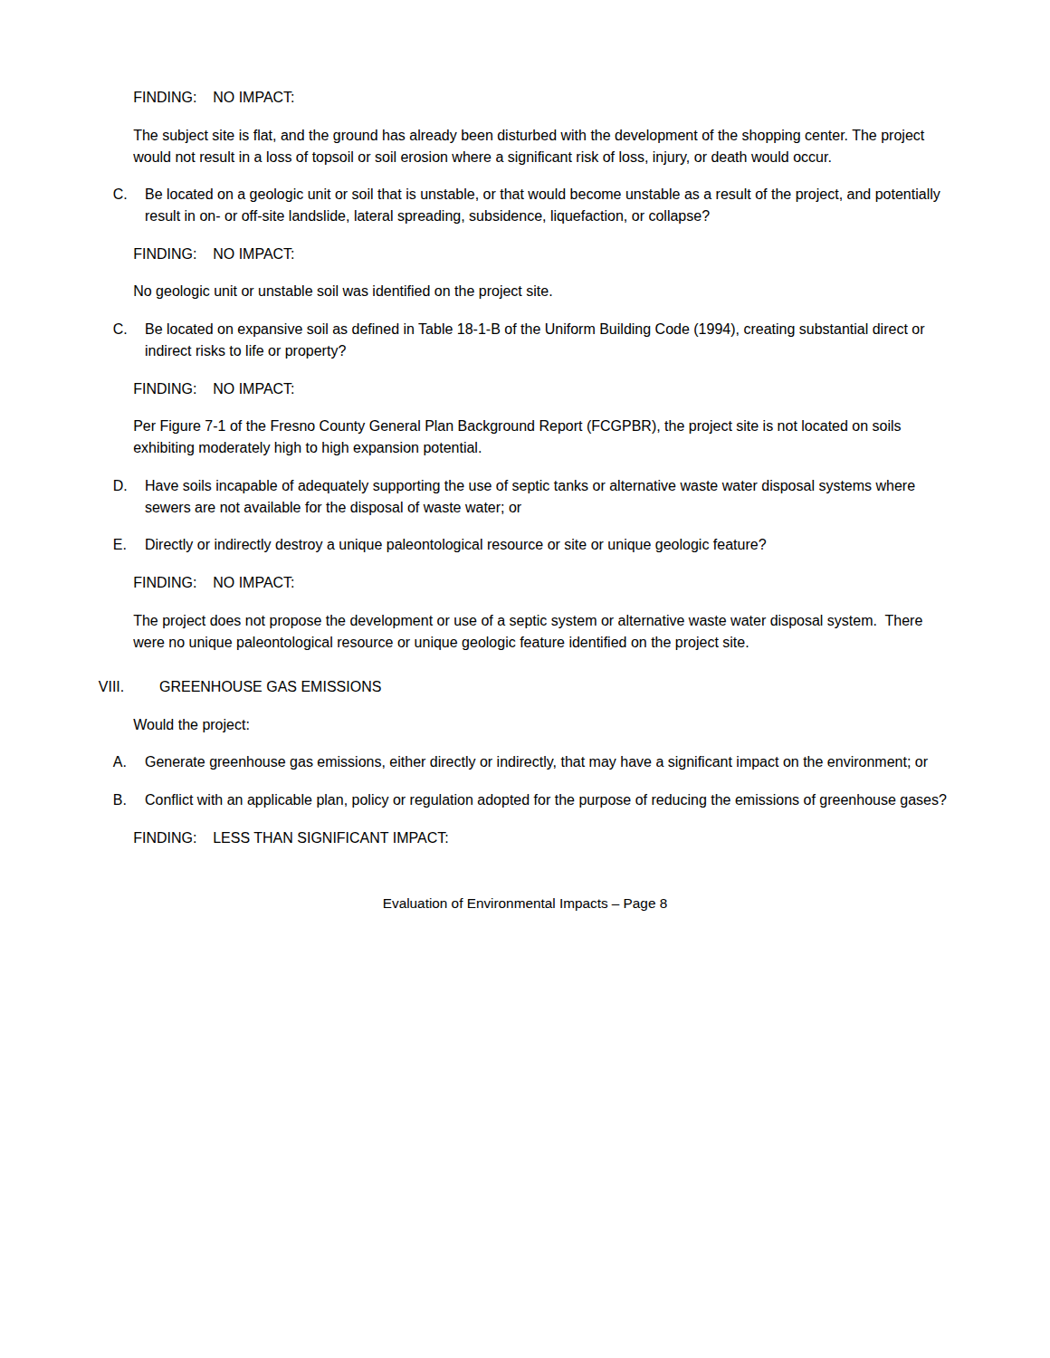FINDING: NO IMPACT:
The subject site is flat, and the ground has already been disturbed with the development of the shopping center. The project would not result in a loss of topsoil or soil erosion where a significant risk of loss, injury, or death would occur.
C.
Be located on a geologic unit or soil that is unstable, or that would become unstable as a result of the project, and potentially result in on- or off-site landslide, lateral spreading, subsidence, liquefaction, or collapse?
FINDING: NO IMPACT:
No geologic unit or unstable soil was identified on the project site.
C.
Be located on expansive soil as defined in Table 18-1-B of the Uniform Building Code (1994), creating substantial direct or indirect risks to life or property?
FINDING: NO IMPACT:
Per Figure 7-1 of the Fresno County General Plan Background Report (FCGPBR), the project site is not located on soils exhibiting moderately high to high expansion potential.
D.
Have soils incapable of adequately supporting the use of septic tanks or alternative waste water disposal systems where sewers are not available for the disposal of waste water; or
E.
Directly or indirectly destroy a unique paleontological resource or site or unique geologic feature?
FINDING: NO IMPACT:
The project does not propose the development or use of a septic system or alternative waste water disposal system. There were no unique paleontological resource or unique geologic feature identified on the project site.
VIII.
GREENHOUSE GAS EMISSIONS
Would the project:
A.
Generate greenhouse gas emissions, either directly or indirectly, that may have a significant impact on the environment; or
B.
Conflict with an applicable plan, policy or regulation adopted for the purpose of reducing the emissions of greenhouse gases?
FINDING: LESS THAN SIGNIFICANT IMPACT:
Evaluation of Environmental Impacts – Page 8